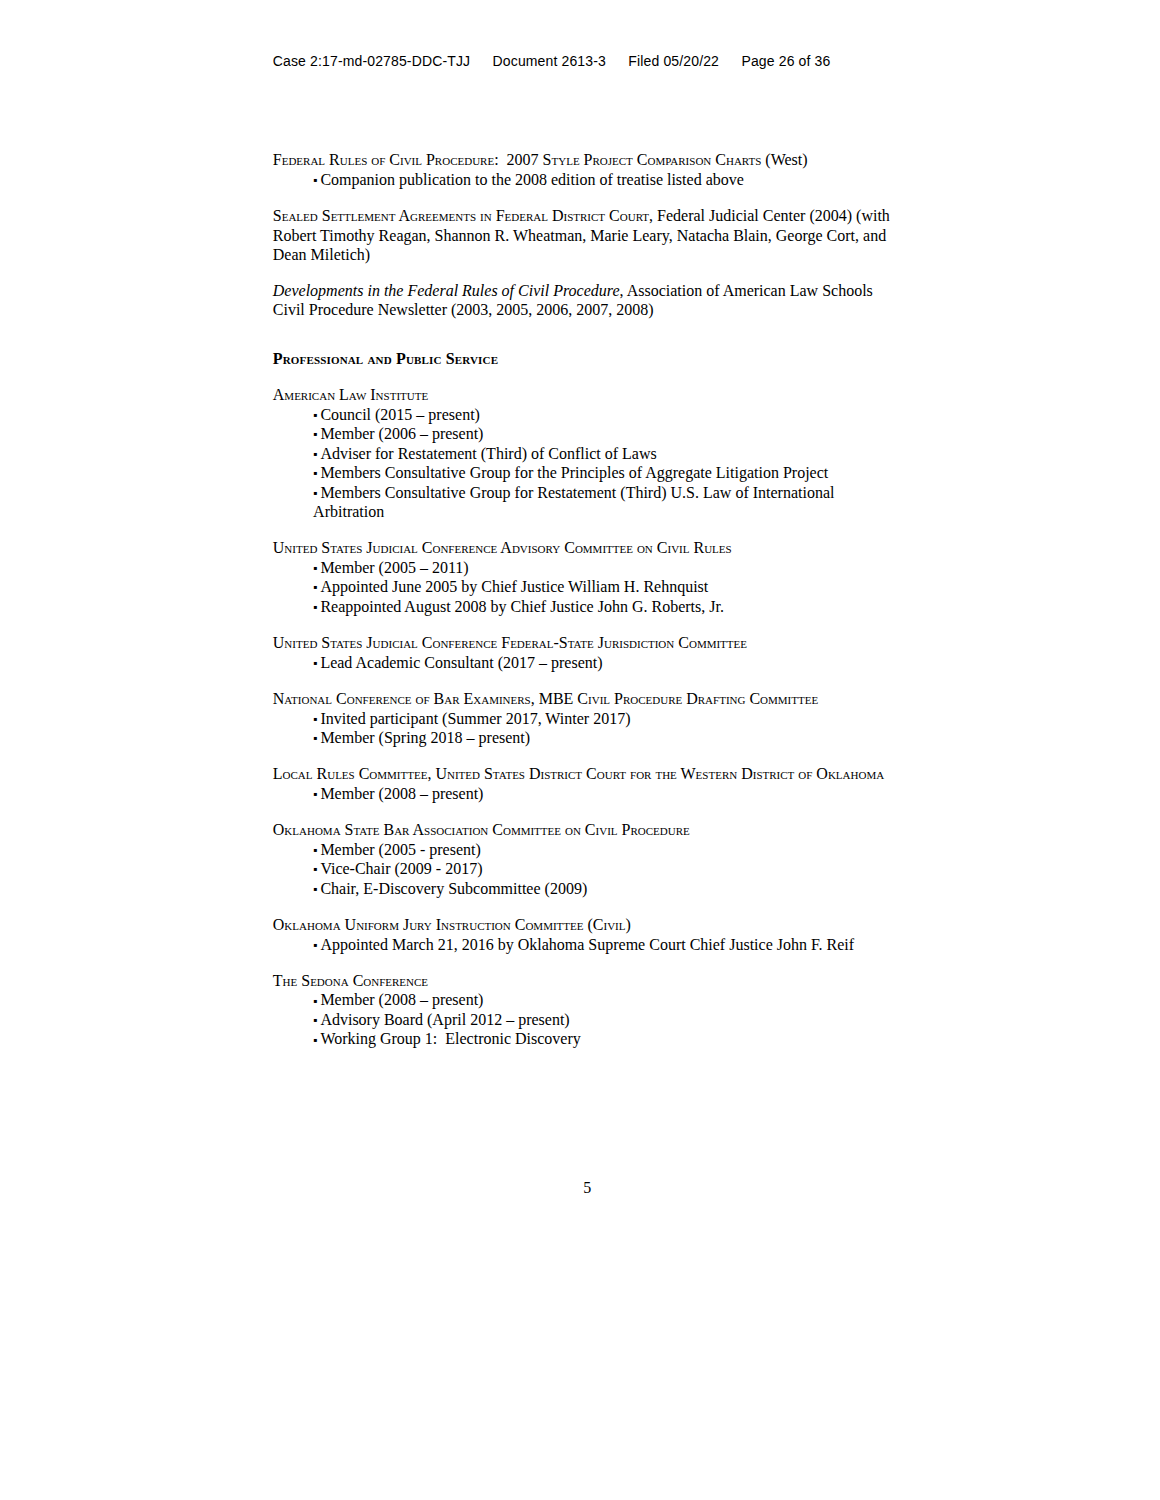Case 2:17-md-02785-DDC-TJJ Document 2613-3 Filed 05/20/22 Page 26 of 36
Federal Rules of Civil Procedure: 2007 Style Project Comparison Charts (West)
Companion publication to the 2008 edition of treatise listed above
Sealed Settlement Agreements in Federal District Court, Federal Judicial Center (2004) (with Robert Timothy Reagan, Shannon R. Wheatman, Marie Leary, Natacha Blain, George Cort, and Dean Miletich)
Developments in the Federal Rules of Civil Procedure, Association of American Law Schools Civil Procedure Newsletter (2003, 2005, 2006, 2007, 2008)
Professional and Public Service
American Law Institute
Council (2015 – present)
Member (2006 – present)
Adviser for Restatement (Third) of Conflict of Laws
Members Consultative Group for the Principles of Aggregate Litigation Project
Members Consultative Group for Restatement (Third) U.S. Law of International Arbitration
United States Judicial Conference Advisory Committee on Civil Rules
Member (2005 – 2011)
Appointed June 2005 by Chief Justice William H. Rehnquist
Reappointed August 2008 by Chief Justice John G. Roberts, Jr.
United States Judicial Conference Federal-State Jurisdiction Committee
Lead Academic Consultant (2017 – present)
National Conference of Bar Examiners, MBE Civil Procedure Drafting Committee
Invited participant (Summer 2017, Winter 2017)
Member (Spring 2018 – present)
Local Rules Committee, United States District Court for the Western District of Oklahoma
Member (2008 – present)
Oklahoma State Bar Association Committee on Civil Procedure
Member (2005 - present)
Vice-Chair (2009 - 2017)
Chair, E-Discovery Subcommittee (2009)
Oklahoma Uniform Jury Instruction Committee (Civil)
Appointed March 21, 2016 by Oklahoma Supreme Court Chief Justice John F. Reif
The Sedona Conference
Member (2008 – present)
Advisory Board (April 2012 – present)
Working Group 1: Electronic Discovery
5